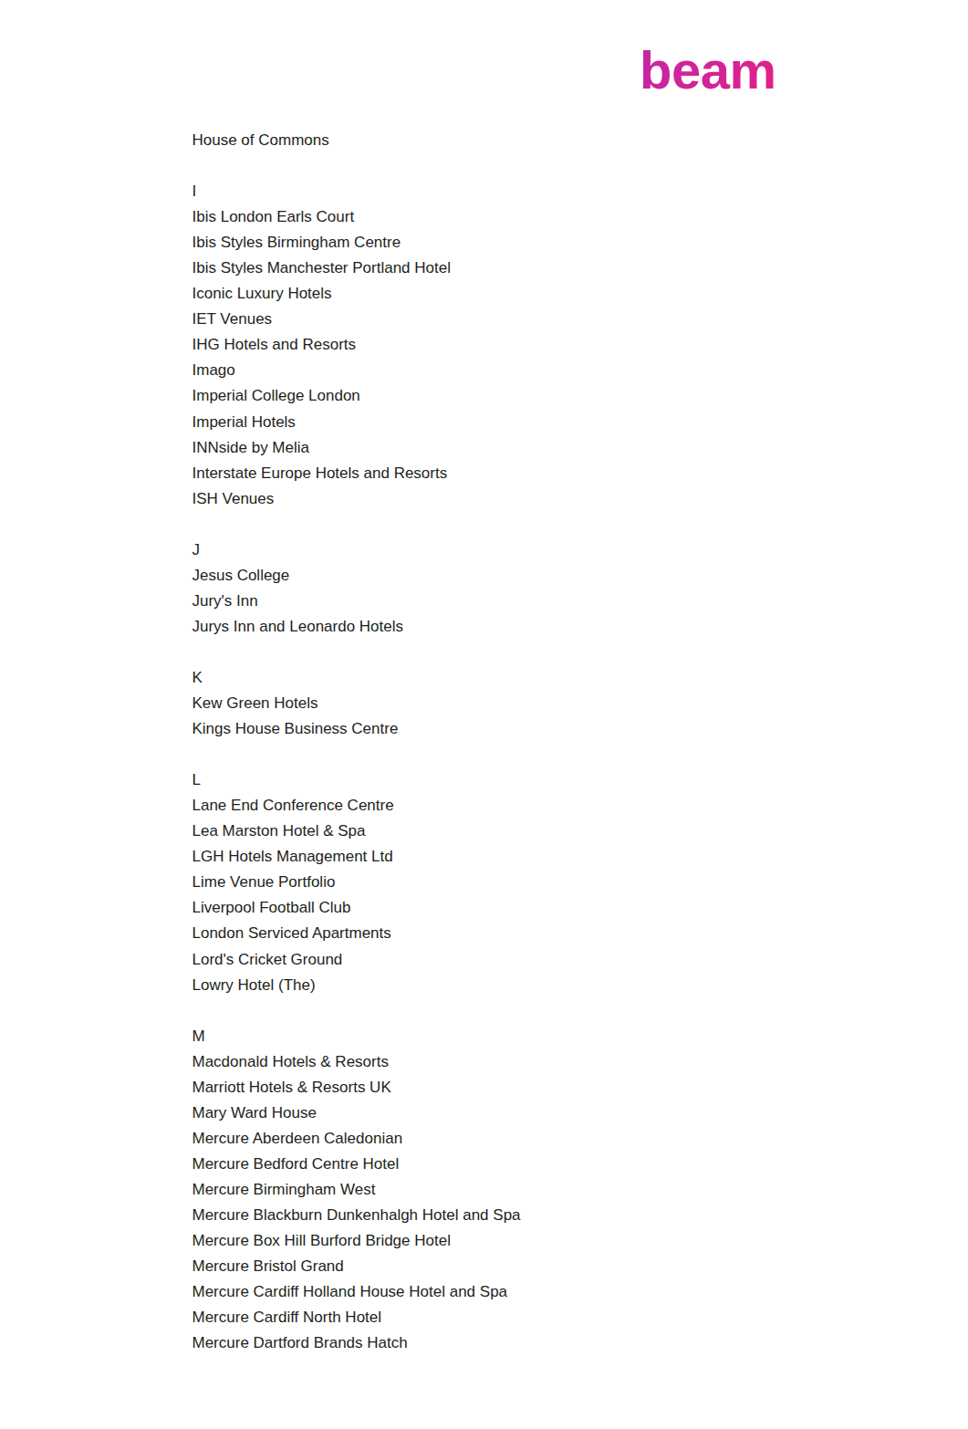beam
House of Commons
I
Ibis London Earls Court
Ibis Styles Birmingham Centre
Ibis Styles Manchester Portland Hotel
Iconic Luxury Hotels
IET Venues
IHG Hotels and Resorts
Imago
Imperial College London
Imperial Hotels
INNside by Melia
Interstate Europe Hotels and Resorts
ISH Venues
J
Jesus College
Jury's Inn
Jurys Inn and Leonardo Hotels
K
Kew Green Hotels
Kings House Business Centre
L
Lane End Conference Centre
Lea Marston Hotel & Spa
LGH Hotels Management Ltd
Lime Venue Portfolio
Liverpool Football Club
London Serviced Apartments
Lord's Cricket Ground
Lowry Hotel (The)
M
Macdonald Hotels & Resorts
Marriott Hotels & Resorts UK
Mary Ward House
Mercure Aberdeen Caledonian
Mercure Bedford Centre Hotel
Mercure Birmingham West
Mercure Blackburn Dunkenhalgh Hotel and Spa
Mercure Box Hill Burford Bridge Hotel
Mercure Bristol Grand
Mercure Cardiff Holland House Hotel and Spa
Mercure Cardiff North Hotel
Mercure Dartford Brands Hatch